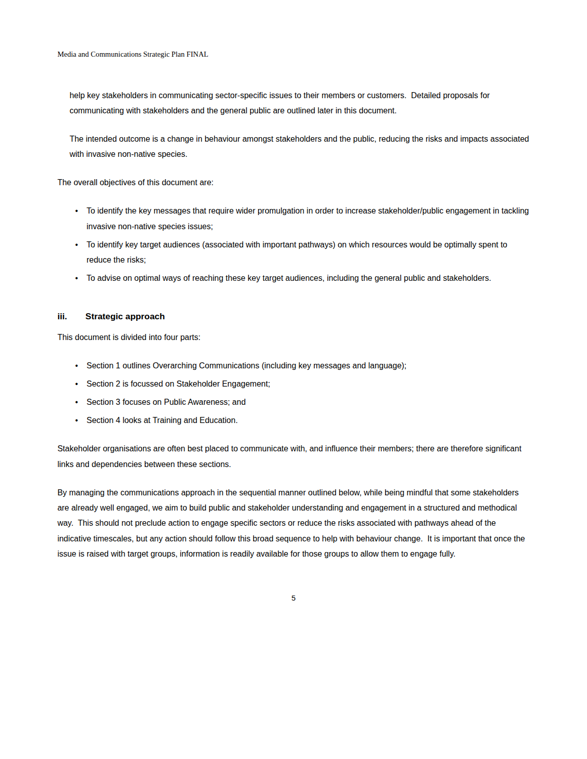Media and Communications Strategic Plan FINAL
help key stakeholders in communicating sector-specific issues to their members or customers. Detailed proposals for communicating with stakeholders and the general public are outlined later in this document.
The intended outcome is a change in behaviour amongst stakeholders and the public, reducing the risks and impacts associated with invasive non-native species.
The overall objectives of this document are:
To identify the key messages that require wider promulgation in order to increase stakeholder/public engagement in tackling invasive non-native species issues;
To identify key target audiences (associated with important pathways) on which resources would be optimally spent to reduce the risks;
To advise on optimal ways of reaching these key target audiences, including the general public and stakeholders.
iii. Strategic approach
This document is divided into four parts:
Section 1 outlines Overarching Communications (including key messages and language);
Section 2 is focussed on Stakeholder Engagement;
Section 3 focuses on Public Awareness; and
Section 4 looks at Training and Education.
Stakeholder organisations are often best placed to communicate with, and influence their members; there are therefore significant links and dependencies between these sections.
By managing the communications approach in the sequential manner outlined below, while being mindful that some stakeholders are already well engaged, we aim to build public and stakeholder understanding and engagement in a structured and methodical way. This should not preclude action to engage specific sectors or reduce the risks associated with pathways ahead of the indicative timescales, but any action should follow this broad sequence to help with behaviour change. It is important that once the issue is raised with target groups, information is readily available for those groups to allow them to engage fully.
5